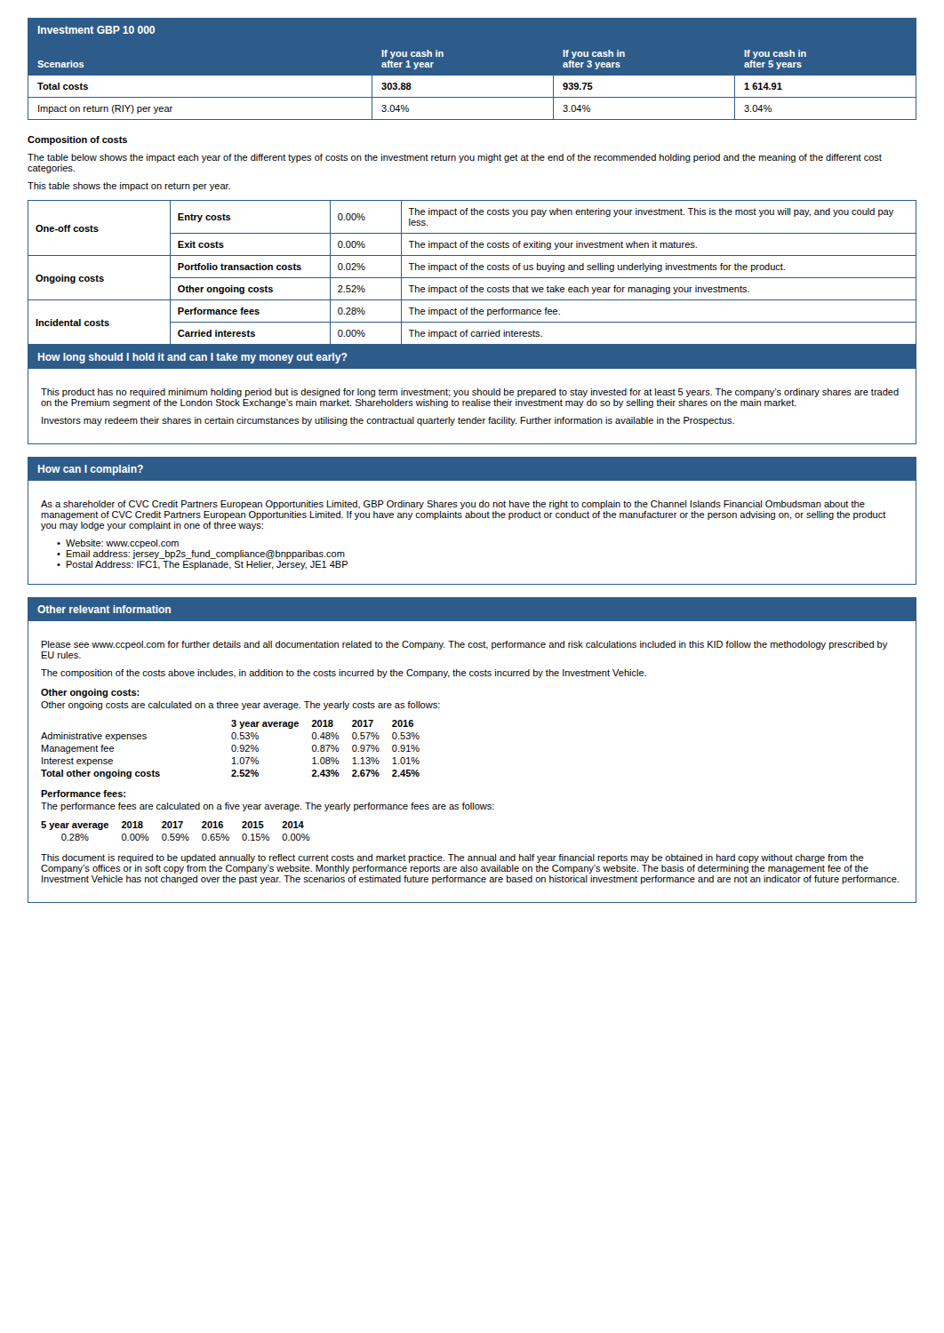| Investment GBP 10 000 |
| Scenarios | If you cash in after 1 year | If you cash in after 3 years | If you cash in after 5 years |
| Total costs | 303.88 | 939.75 | 1 614.91 |
| Impact on return (RIY) per year | 3.04% | 3.04% | 3.04% |
Composition of costs
The table below shows the impact each year of the different types of costs on the investment return you might get at the end of the recommended holding period and the meaning of the different cost categories.
This table shows the impact on return per year.
| One-off costs | Entry costs | 0.00% | The impact of the costs you pay when entering your investment. This is the most you will pay, and you could pay less. |
| Exit costs | 0.00% | The impact of the costs of exiting your investment when it matures. |
| Ongoing costs | Portfolio transaction costs | 0.02% | The impact of the costs of us buying and selling underlying investments for the product. |
| Other ongoing costs | 2.52% | The impact of the costs that we take each year for managing your investments. |
| Incidental costs | Performance fees | 0.28% | The impact of the performance fee. |
| Carried interests | 0.00% | The impact of carried interests. |
How long should I hold it and can I take my money out early?
This product has no required minimum holding period but is designed for long term investment; you should be prepared to stay invested for at least 5 years. The company’s ordinary shares are traded on the Premium segment of the London Stock Exchange’s main market. Shareholders wishing to realise their investment may do so by selling their shares on the main market.
Investors may redeem their shares in certain circumstances by utilising the contractual quarterly tender facility. Further information is available in the Prospectus.
How can I complain?
As a shareholder of CVC Credit Partners European Opportunities Limited, GBP Ordinary Shares you do not have the right to complain to the Channel Islands Financial Ombudsman about the management of CVC Credit Partners European Opportunities Limited. If you have any complaints about the product or conduct of the manufacturer or the person advising on, or selling the product you may lodge your complaint in one of three ways:
Website: www.ccpeol.com
Email address: jersey_bp2s_fund_compliance@bnpparibas.com
Postal Address: IFC1, The Esplanade, St Helier, Jersey, JE1 4BP
Other relevant information
Please see www.ccpeol.com for further details and all documentation related to the Company. The cost, performance and risk calculations included in this KID follow the methodology prescribed by EU rules.
The composition of the costs above includes, in addition to the costs incurred by the Company, the costs incurred by the Investment Vehicle.
Other ongoing costs:
Other ongoing costs are calculated on a three year average. The yearly costs are as follows:
| | 3 year average | 2018 | 2017 | 2016 |
| --- | --- | --- | --- | --- |
| Administrative expenses | 0.53% | 0.48% | 0.57% | 0.53% |
| Management fee | 0.92% | 0.87% | 0.97% | 0.91% |
| Interest expense | 1.07% | 1.08% | 1.13% | 1.01% |
| Total other ongoing costs | 2.52% | 2.43% | 2.67% | 2.45% |
Performance fees:
The performance fees are calculated on a five year average. The yearly performance fees are as follows:
| 5 year average | 2018 | 2017 | 2016 | 2015 | 2014 |
| --- | --- | --- | --- | --- | --- |
| 0.28% | 0.00% | 0.59% | 0.65% | 0.15% | 0.00% |
This document is required to be updated annually to reflect current costs and market practice. The annual and half year financial reports may be obtained in hard copy without charge from the Company’s offices or in soft copy from the Company’s website. Monthly performance reports are also available on the Company’s website. The basis of determining the management fee of the Investment Vehicle has not changed over the past year. The scenarios of estimated future performance are based on historical investment performance and are not an indicator of future performance.